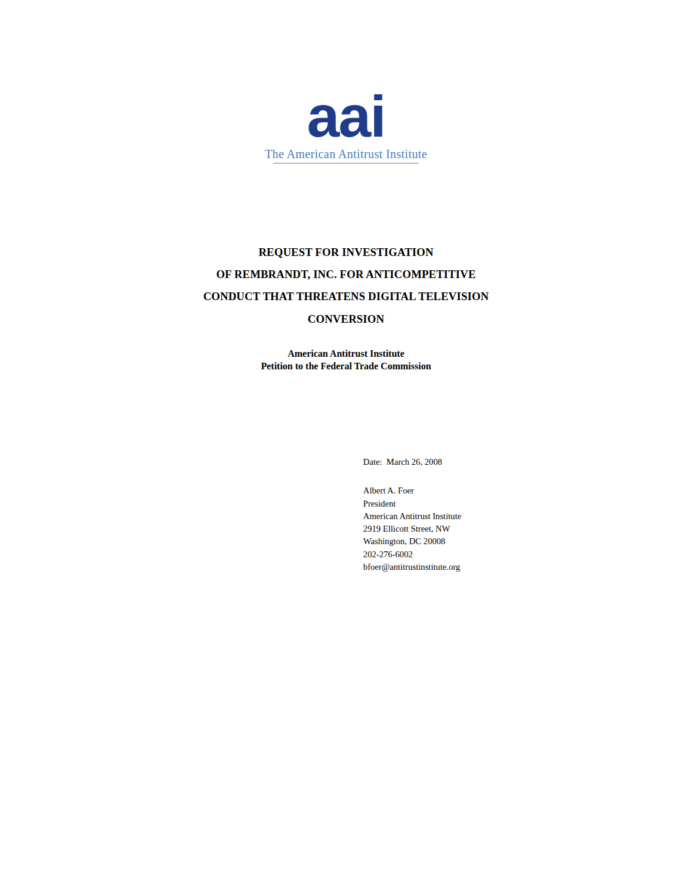aai The American Antitrust Institute
Request for Investigation of Rembrandt, Inc. for Anticompetitive Conduct that Threatens Digital Television Conversion
American Antitrust Institute Petition to the Federal Trade Commission
Date: March 26, 2008
Albert A. Foer
President
American Antitrust Institute
2919 Ellicott Street, NW
Washington, DC 20008
202-276-6002
bfoer@antitrustinstitute.org